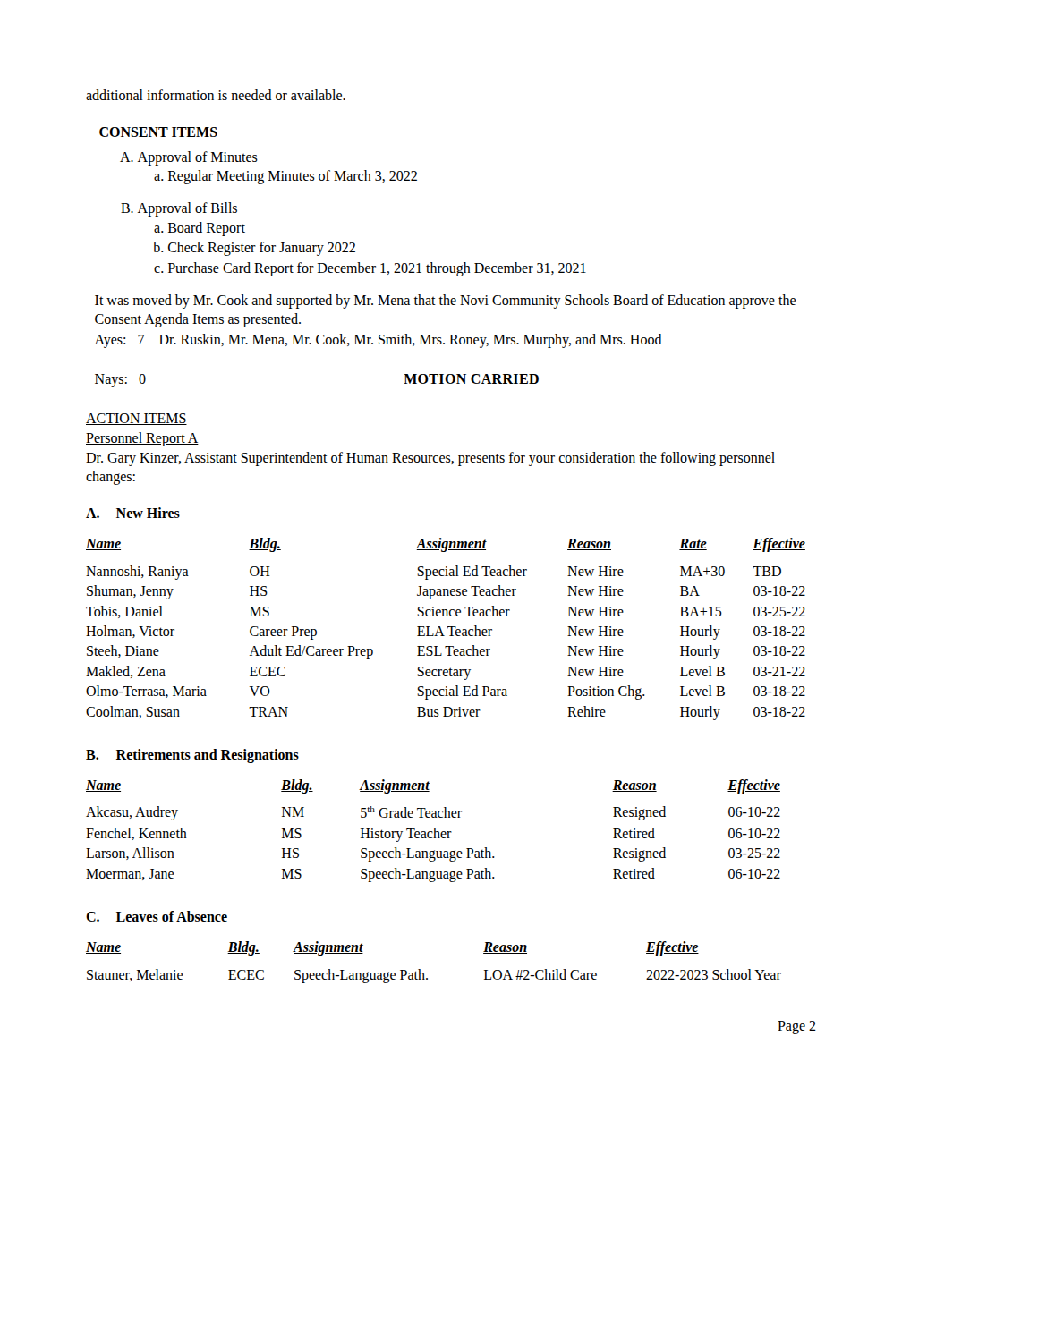additional information is needed or available.
CONSENT ITEMS
Approval of Minutes
Regular Meeting Minutes of March 3, 2022
Approval of Bills
Board Report
Check Register for January 2022
Purchase Card Report for December 1, 2021 through December 31, 2021
It was moved by Mr. Cook and supported by Mr. Mena that the Novi Community Schools Board of Education approve the Consent Agenda Items as presented.
Ayes: 7 Dr. Ruskin, Mr. Mena, Mr. Cook, Mr. Smith, Mrs. Roney, Mrs. Murphy, and Mrs. Hood
Nays: 0 MOTION CARRIED
ACTION ITEMS
Personnel Report A
Dr. Gary Kinzer, Assistant Superintendent of Human Resources, presents for your consideration the following personnel changes:
A. New Hires
| Name | Bldg. | Assignment | Reason | Rate | Effective |
| --- | --- | --- | --- | --- | --- |
| Nannoshi, Raniya | OH | Special Ed Teacher | New Hire | MA+30 | TBD |
| Shuman, Jenny | HS | Japanese Teacher | New Hire | BA | 03-18-22 |
| Tobis, Daniel | MS | Science Teacher | New Hire | BA+15 | 03-25-22 |
| Holman, Victor | Career Prep | ELA Teacher | New Hire | Hourly | 03-18-22 |
| Steeh, Diane | Adult Ed/Career Prep | ESL Teacher | New Hire | Hourly | 03-18-22 |
| Makled, Zena | ECEC | Secretary | New Hire | Level B | 03-21-22 |
| Olmo-Terrasa, Maria | VO | Special Ed Para | Position Chg. | Level B | 03-18-22 |
| Coolman, Susan | TRAN | Bus Driver | Rehire | Hourly | 03-18-22 |
B. Retirements and Resignations
| Name | Bldg. | Assignment | Reason | Effective |
| --- | --- | --- | --- | --- |
| Akcasu, Audrey | NM | 5 th Grade Teacher | Resigned | 06-10-22 |
| Fenchel, Kenneth | MS | History Teacher | Retired | 06-10-22 |
| Larson, Allison | HS | Speech-Language Path. | Resigned | 03-25-22 |
| Moerman, Jane | MS | Speech-Language Path. | Retired | 06-10-22 |
C. Leaves of Absence
| Name | Bldg. | Assignment | Reason | Effective |
| --- | --- | --- | --- | --- |
| Stauner, Melanie | ECEC | Speech-Language Path. | LOA #2-Child Care | 2022-2023 School Year |
Page 2